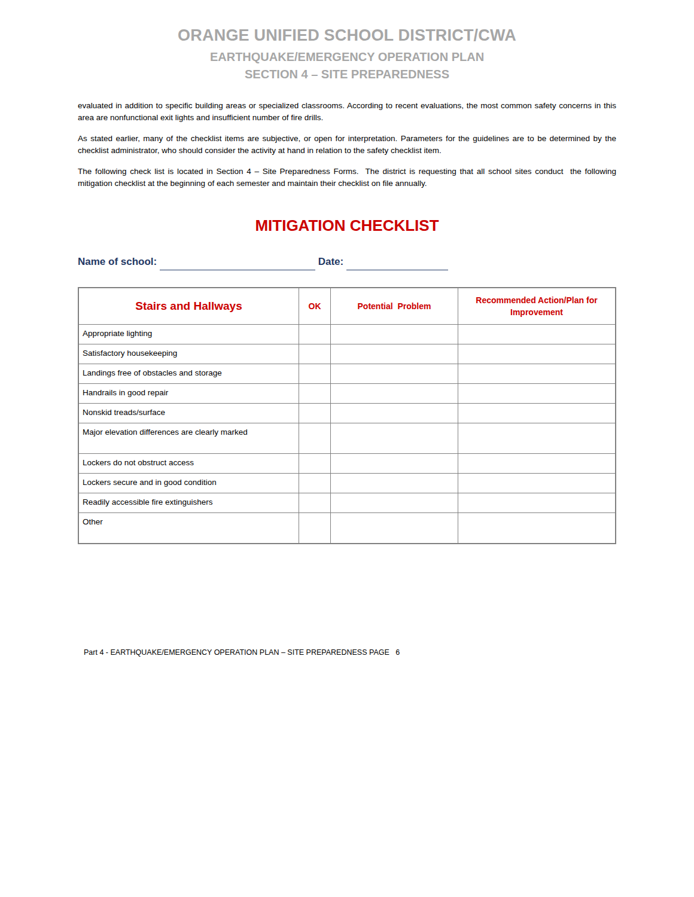ORANGE UNIFIED SCHOOL DISTRICT/CWA
EARTHQUAKE/EMERGENCY OPERATION PLAN
SECTION 4 – SITE PREPAREDNESS
evaluated in addition to specific building areas or specialized classrooms. According to recent evaluations, the most common safety concerns in this area are nonfunctional exit lights and insufficient number of fire drills.
As stated earlier, many of the checklist items are subjective, or open for interpretation. Parameters for the guidelines are to be determined by the checklist administrator, who should consider the activity at hand in relation to the safety checklist item.
The following check list is located in Section 4 – Site Preparedness Forms. The district is requesting that all school sites conduct the following mitigation checklist at the beginning of each semester and maintain their checklist on file annually.
MITIGATION CHECKLIST
Name of school: Date:
| Stairs and Hallways | OK | Potential Problem | Recommended Action/Plan for Improvement |
| --- | --- | --- | --- |
| Appropriate lighting | | | |
| Satisfactory housekeeping | | | |
| Landings free of obstacles and storage | | | |
| Handrails in good repair | | | |
| Nonskid treads/surface | | | |
| Major elevation differences are clearly marked | | | |
| Lockers do not obstruct access | | | |
| Lockers secure and in good condition | | | |
| Readily accessible fire extinguishers | | | |
| Other | | | |
Part 4 - EARTHQUAKE/EMERGENCY OPERATION PLAN – SITE PREPAREDNESS PAGE 6